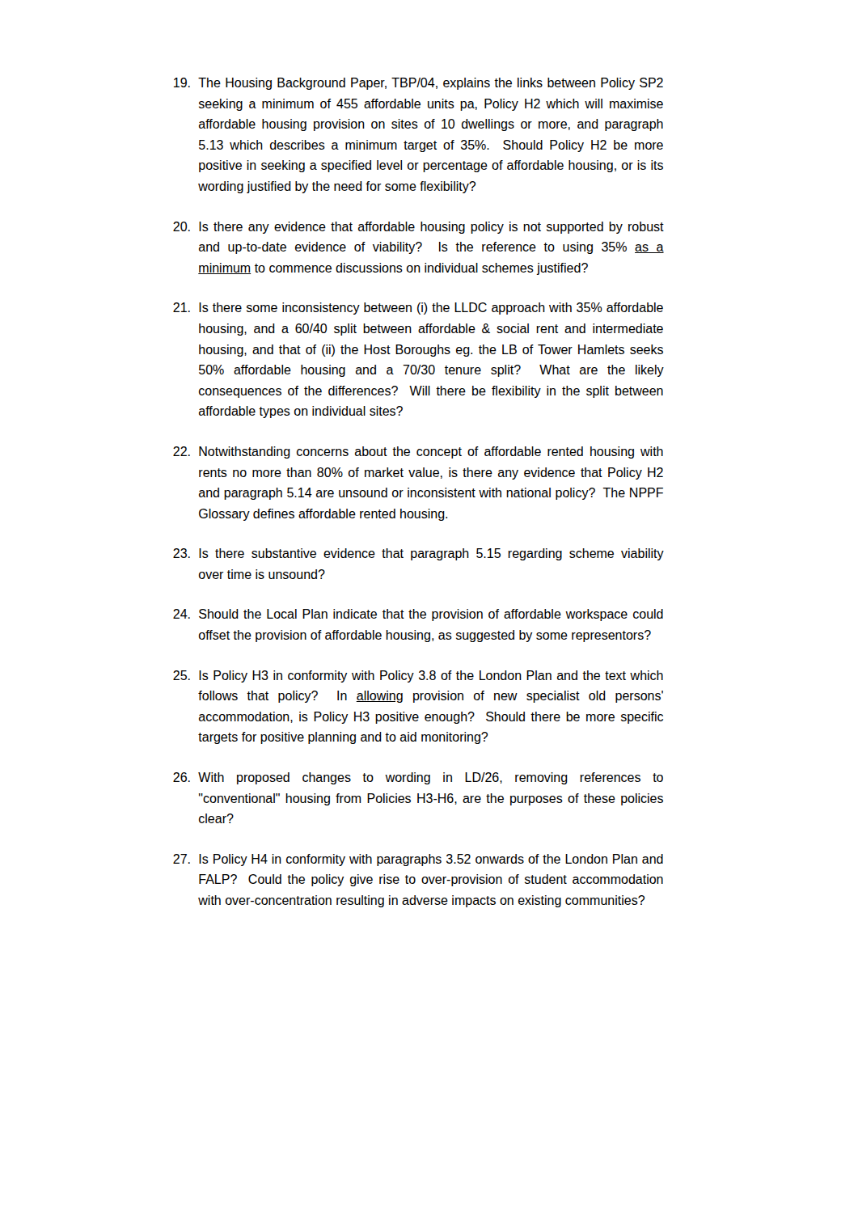The Housing Background Paper, TBP/04, explains the links between Policy SP2 seeking a minimum of 455 affordable units pa, Policy H2 which will maximise affordable housing provision on sites of 10 dwellings or more, and paragraph 5.13 which describes a minimum target of 35%. Should Policy H2 be more positive in seeking a specified level or percentage of affordable housing, or is its wording justified by the need for some flexibility?
Is there any evidence that affordable housing policy is not supported by robust and up-to-date evidence of viability? Is the reference to using 35% as a minimum to commence discussions on individual schemes justified?
Is there some inconsistency between (i) the LLDC approach with 35% affordable housing, and a 60/40 split between affordable & social rent and intermediate housing, and that of (ii) the Host Boroughs eg. the LB of Tower Hamlets seeks 50% affordable housing and a 70/30 tenure split? What are the likely consequences of the differences? Will there be flexibility in the split between affordable types on individual sites?
Notwithstanding concerns about the concept of affordable rented housing with rents no more than 80% of market value, is there any evidence that Policy H2 and paragraph 5.14 are unsound or inconsistent with national policy? The NPPF Glossary defines affordable rented housing.
Is there substantive evidence that paragraph 5.15 regarding scheme viability over time is unsound?
Should the Local Plan indicate that the provision of affordable workspace could offset the provision of affordable housing, as suggested by some representors?
Is Policy H3 in conformity with Policy 3.8 of the London Plan and the text which follows that policy? In allowing provision of new specialist old persons' accommodation, is Policy H3 positive enough? Should there be more specific targets for positive planning and to aid monitoring?
With proposed changes to wording in LD/26, removing references to "conventional" housing from Policies H3-H6, are the purposes of these policies clear?
Is Policy H4 in conformity with paragraphs 3.52 onwards of the London Plan and FALP? Could the policy give rise to over-provision of student accommodation with over-concentration resulting in adverse impacts on existing communities?